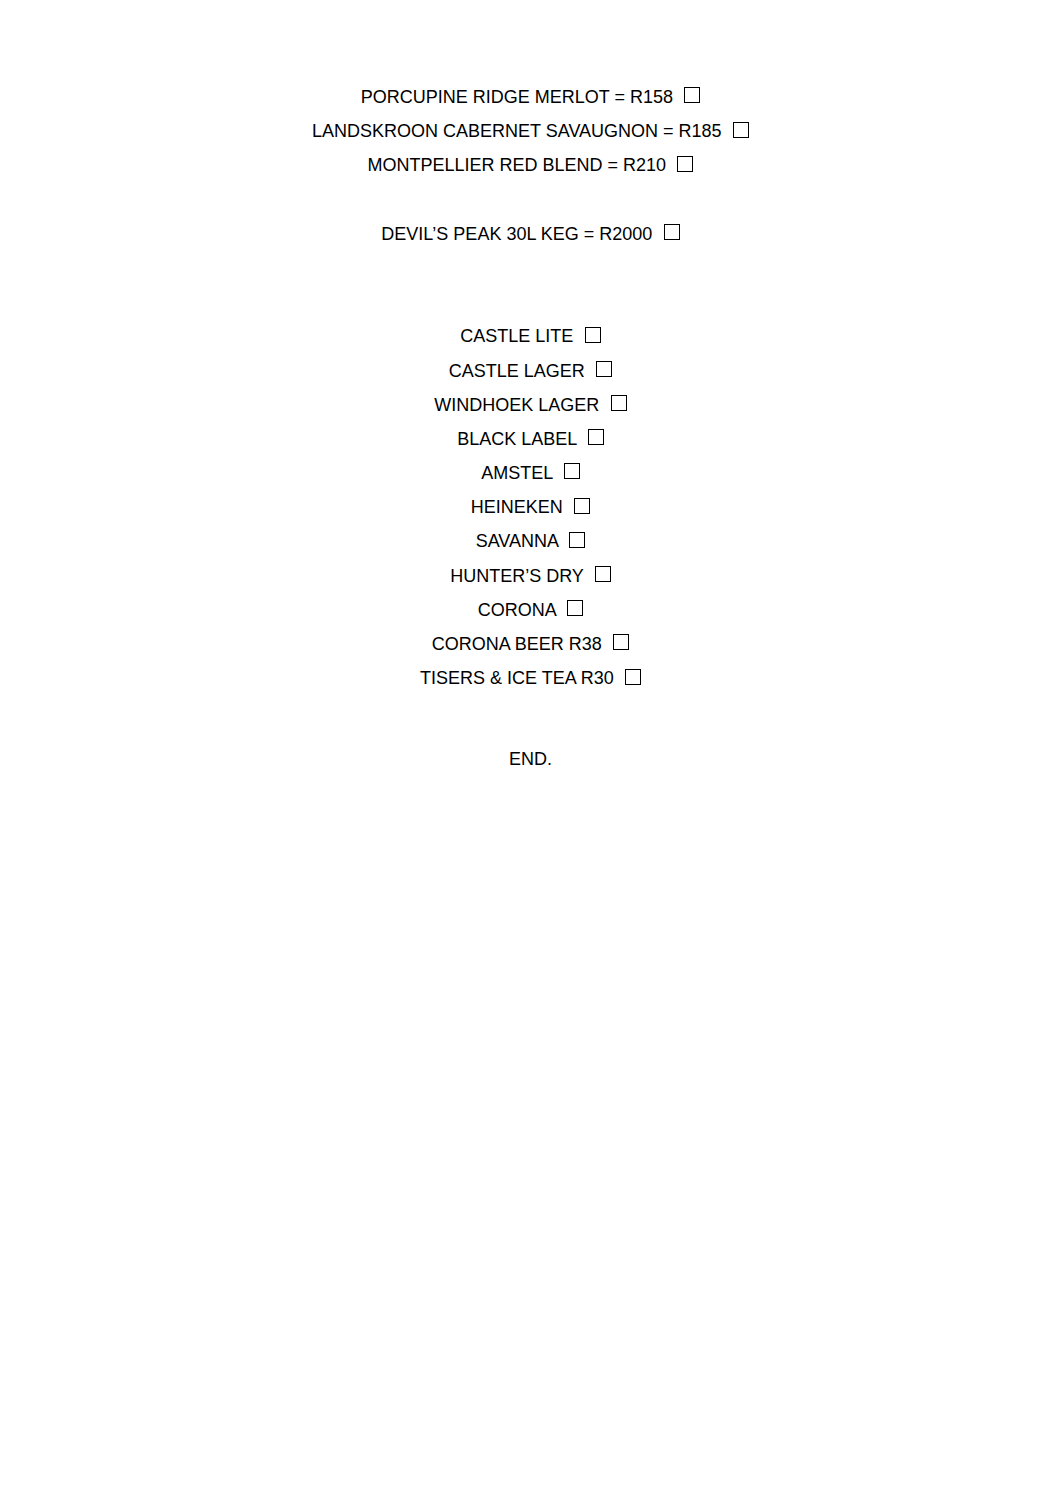PORCUPINE RIDGE MERLOT = R158
LANDSKROON CABERNET SAVAUGNON = R185
MONTPELLIER RED BLEND = R210
DEVIL’S PEAK 30L KEG = R2000
CASTLE LITE
CASTLE LAGER
WINDHOEK LAGER
BLACK LABEL
AMSTEL
HEINEKEN
SAVANNA
HUNTER’S DRY
CORONA
CORONA BEER R38
TISERS & ICE TEA R30
END.